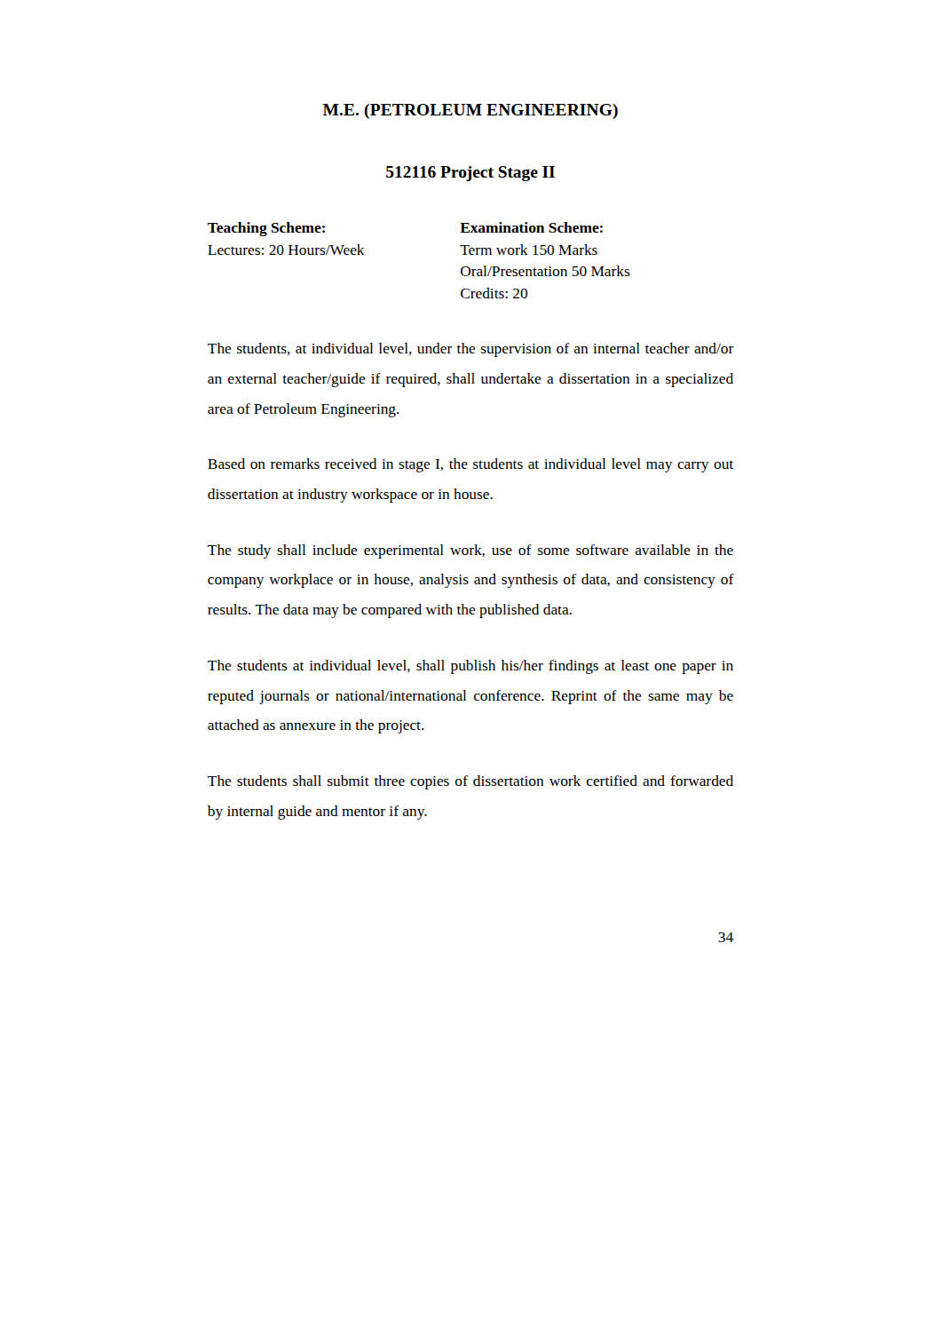M.E. (PETROLEUM ENGINEERING)
512116 Project Stage II
| Teaching Scheme: | Examination Scheme: |
| Lectures: 20 Hours/Week | Term work 150 Marks |
| | Oral/Presentation 50 Marks |
| | Credits: 20 |
The students, at individual level, under the supervision of an internal teacher and/or an external teacher/guide if required, shall undertake a dissertation in a specialized area of Petroleum Engineering.
Based on remarks received in stage I, the students at individual level may carry out dissertation at industry workspace or in house.
The study shall include experimental work, use of some software available in the company workplace or in house, analysis and synthesis of data, and consistency of results. The data may be compared with the published data.
The students at individual level, shall publish his/her findings at least one paper in reputed journals or national/international conference. Reprint of the same may be attached as annexure in the project.
The students shall submit three copies of dissertation work certified and forwarded by internal guide and mentor if any.
34